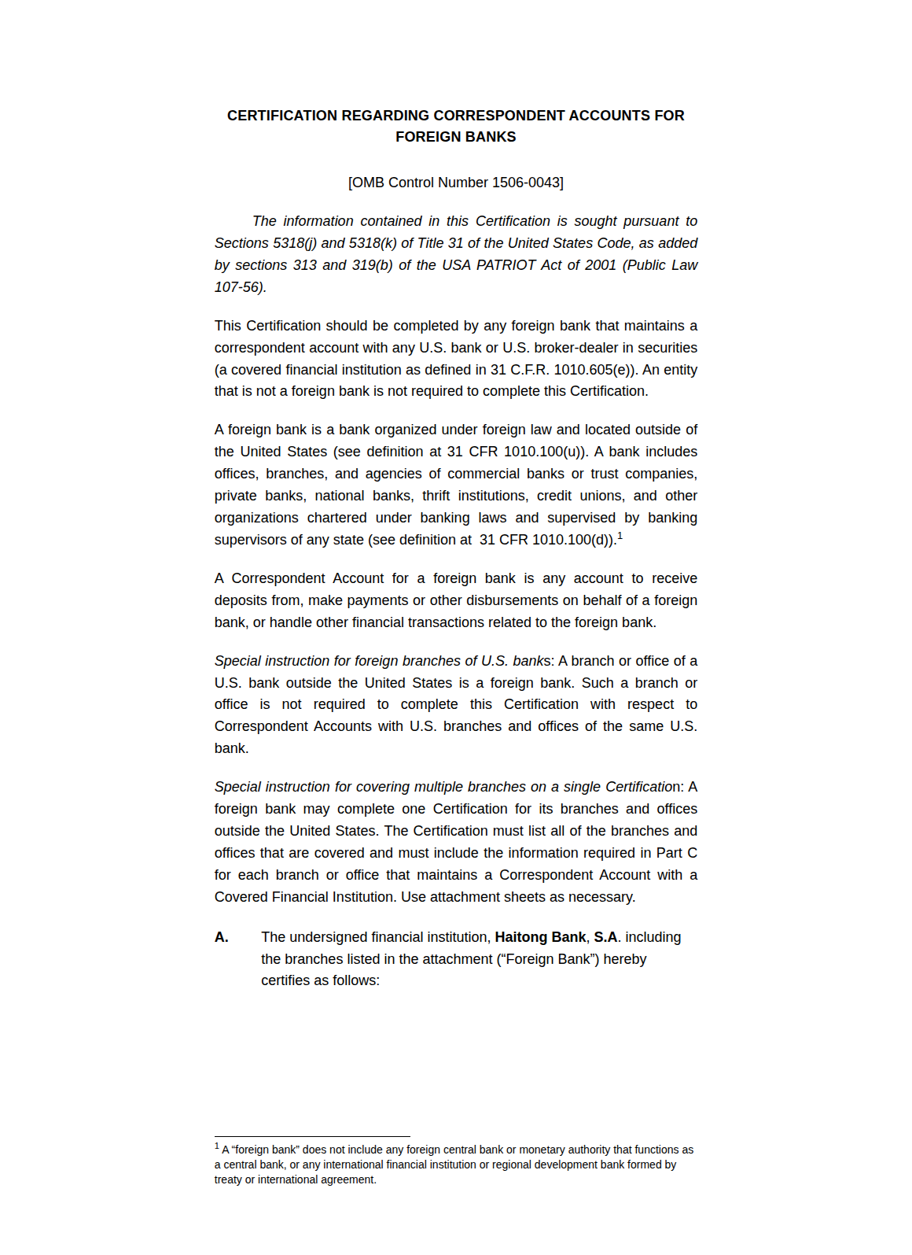CERTIFICATION REGARDING CORRESPONDENT ACCOUNTS FOR FOREIGN BANKS
[OMB Control Number 1506-0043]
The information contained in this Certification is sought pursuant to Sections 5318(j) and 5318(k) of Title 31 of the United States Code, as added by sections 313 and 319(b) of the USA PATRIOT Act of 2001 (Public Law 107-56).
This Certification should be completed by any foreign bank that maintains a correspondent account with any U.S. bank or U.S. broker-dealer in securities (a covered financial institution as defined in 31 C.F.R. 1010.605(e)). An entity that is not a foreign bank is not required to complete this Certification.
A foreign bank is a bank organized under foreign law and located outside of the United States (see definition at 31 CFR 1010.100(u)). A bank includes offices, branches, and agencies of commercial banks or trust companies, private banks, national banks, thrift institutions, credit unions, and other organizations chartered under banking laws and supervised by banking supervisors of any state (see definition at 31 CFR 1010.100(d)).1
A Correspondent Account for a foreign bank is any account to receive deposits from, make payments or other disbursements on behalf of a foreign bank, or handle other financial transactions related to the foreign bank.
Special instruction for foreign branches of U.S. banks: A branch or office of a U.S. bank outside the United States is a foreign bank. Such a branch or office is not required to complete this Certification with respect to Correspondent Accounts with U.S. branches and offices of the same U.S. bank.
Special instruction for covering multiple branches on a single Certification: A foreign bank may complete one Certification for its branches and offices outside the United States. The Certification must list all of the branches and offices that are covered and must include the information required in Part C for each branch or office that maintains a Correspondent Account with a Covered Financial Institution. Use attachment sheets as necessary.
A.
The undersigned financial institution, Haitong Bank, S.A. including the branches listed in the attachment (“Foreign Bank”) hereby certifies as follows:
1 A “foreign bank” does not include any foreign central bank or monetary authority that functions as a central bank, or any international financial institution or regional development bank formed by treaty or international agreement.